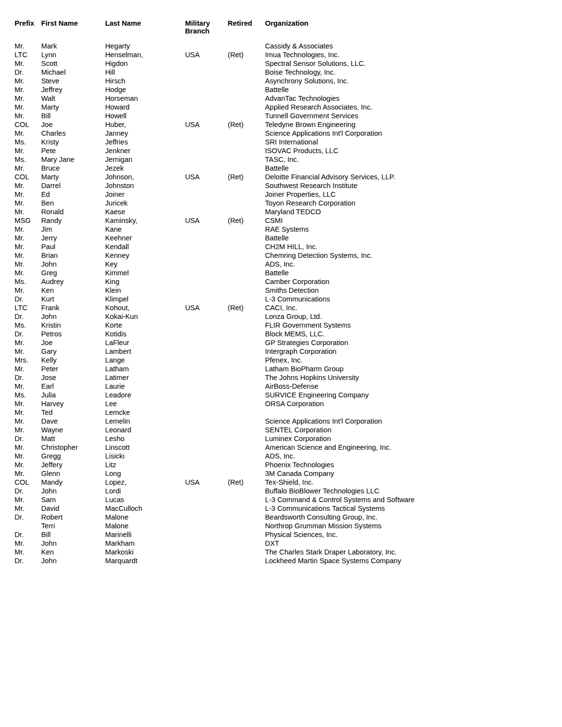| Prefix | First Name | Last Name | Military Branch | Retired | Organization |
| --- | --- | --- | --- | --- | --- |
| Mr. | Mark | Hegarty | | | Cassidy & Associates |
| LTC | Lynn | Henselman, | USA | (Ret) | Imua Technologies, Inc. |
| Mr. | Scott | Higdon | | | Spectral Sensor Solutions, LLC. |
| Dr. | Michael | Hill | | | Boise Technology, Inc. |
| Mr. | Steve | Hirsch | | | Asynchrony Solutions, Inc. |
| Mr. | Jeffrey | Hodge | | | Battelle |
| Mr. | Walt | Horseman | | | AdvanTac Technologies |
| Mr. | Marty | Howard | | | Applied Research Associates, Inc. |
| Mr. | Bill | Howell | | | Tunnell Government Services |
| COL | Joe | Huber, | USA | (Ret) | Teledyne Brown Engineering |
| Mr. | Charles | Janney | | | Science Applications Int'l Corporation |
| Ms. | Kristy | Jeffries | | | SRI International |
| Mr. | Pete | Jenkner | | | ISOVAC Products, LLC |
| Ms. | Mary Jane | Jernigan | | | TASC, Inc. |
| Mr. | Bruce | Jezek | | | Battelle |
| COL | Marty | Johnson, | USA | (Ret) | Deloitte Financial Advisory Services, LLP. |
| Mr. | Darrel | Johnston | | | Southwest Research Institute |
| Mr. | Ed | Joiner | | | Joiner Properties, LLC |
| Mr. | Ben | Juricek | | | Toyon Research Corporation |
| Mr. | Ronald | Kaese | | | Maryland TEDCO |
| MSG | Randy | Kaminsky, | USA | (Ret) | CSMI |
| Mr. | Jim | Kane | | | RAE Systems |
| Mr. | Jerry | Keehner | | | Battelle |
| Mr. | Paul | Kendall | | | CH2M HILL, Inc. |
| Mr. | Brian | Kenney | | | Chemring Detection Systems, Inc. |
| Mr. | John | Key | | | ADS, Inc. |
| Mr. | Greg | Kimmel | | | Battelle |
| Ms. | Audrey | King | | | Camber Corporation |
| Mr. | Ken | Klein | | | Smiths Detection |
| Dr. | Kurt | Klimpel | | | L-3 Communications |
| LTC | Frank | Kohout, | USA | (Ret) | CACI, Inc. |
| Dr. | John | Kokai-Kun | | | Lonza Group, Ltd. |
| Ms. | Kristin | Korte | | | FLIR Government Systems |
| Dr. | Petros | Kotidis | | | Block MEMS, LLC. |
| Mr. | Joe | LaFleur | | | GP Strategies Corporation |
| Mr. | Gary | Lambert | | | Intergraph Corporation |
| Mrs. | Kelly | Lange | | | Pfenex, Inc. |
| Mr. | Peter | Latham | | | Latham BioPharm Group |
| Dr. | Jose | Latimer | | | The Johns Hopkins University |
| Mr. | Earl | Laurie | | | AirBoss-Defense |
| Ms. | Julia | Leadore | | | SURVICE Engineering Company |
| Mr. | Harvey | Lee | | | ORSA Corporation |
| Mr. | Ted | Lemcke | | | |
| Mr. | Dave | Lemelin | | | Science Applications Int'l Corporation |
| Mr. | Wayne | Leonard | | | SENTEL Corporation |
| Dr. | Matt | Lesho | | | Luminex Corporation |
| Mr. | Christopher | Linscott | | | American Science and Engineering, Inc. |
| Mr. | Gregg | Lisicki | | | ADS, Inc. |
| Mr. | Jeffery | Litz | | | Phoenix Technologies |
| Mr. | Glenn | Long | | | 3M Canada Company |
| COL | Mandy | Lopez, | USA | (Ret) | Tex-Shield, Inc. |
| Dr. | John | Lordi | | | Buffalo BioBlower Technologies LLC |
| Mr. | Sam | Lucas | | | L-3 Command & Control Systems and Software |
| Mr. | David | MacCulloch | | | L-3 Communications Tactical Systems |
| Dr. | Robert | Malone | | | Beardsworth Consulting Group, Inc. |
| | Terri | Malone | | | Northrop Grumman Mission Systems |
| Dr. | Bill | Marinelli | | | Physical Sciences, Inc. |
| Mr. | John | Markham | | | DXT |
| Mr. | Ken | Markoski | | | The Charles Stark Draper Laboratory, Inc. |
| Dr. | John | Marquardt | | | Lockheed Martin Space Systems Company |